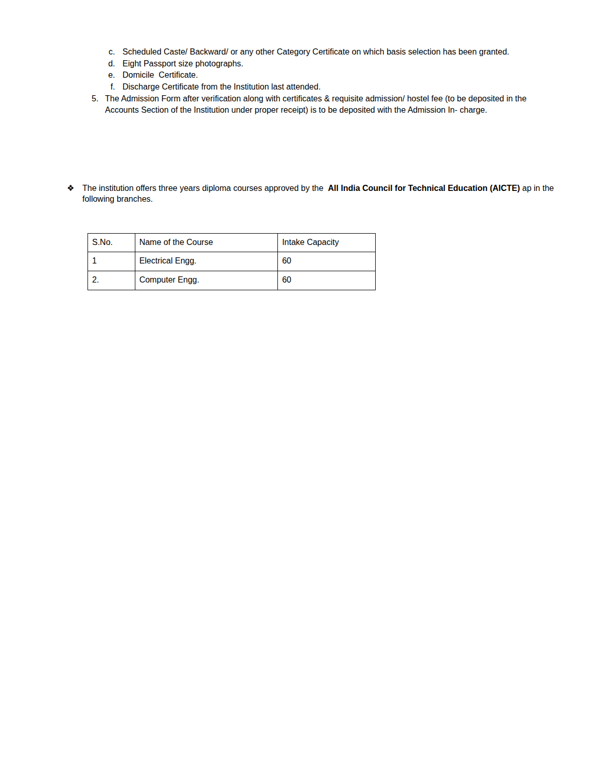Scheduled Caste/ Backward/ or any other Category Certificate on which basis selection has been granted.
Eight Passport size photographs.
Domicile Certificate.
Discharge Certificate from the Institution last attended.
The Admission Form after verification along with certificates & requisite admission/ hostel fee (to be deposited in the Accounts Section of the Institution under proper receipt) is to be deposited with the Admission In- charge.
The institution offers three years diploma courses approved by the All India Council for Technical Education (AICTE) ap in the following branches.
| S.No. | Name of the Course | Intake Capacity |
| 1 | Electrical Engg. | 60 |
| 2. | Computer Engg. | 60 |